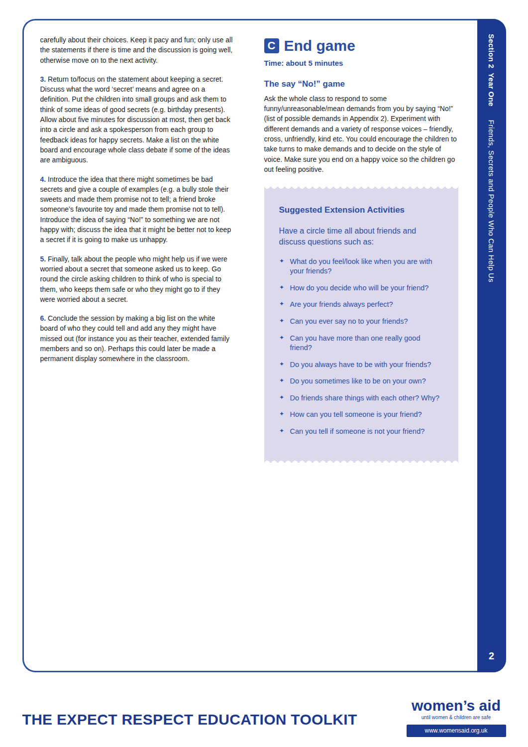Section 2 Year One Friends, Secrets and People Who Can Help Us
2
carefully about their choices. Keep it pacy and fun; only use all the statements if there is time and the discussion is going well, otherwise move on to the next activity.
3. Return to/focus on the statement about keeping a secret. Discuss what the word ‘secret’ means and agree on a definition. Put the children into small groups and ask them to think of some ideas of good secrets (e.g. birthday presents). Allow about five minutes for discussion at most, then get back into a circle and ask a spokesperson from each group to feedback ideas for happy secrets. Make a list on the white board and encourage whole class debate if some of the ideas are ambiguous.
4. Introduce the idea that there might sometimes be bad secrets and give a couple of examples (e.g. a bully stole their sweets and made them promise not to tell; a friend broke someone’s favourite toy and made them promise not to tell). Introduce the idea of saying “No!” to something we are not happy with; discuss the idea that it might be better not to keep a secret if it is going to make us unhappy.
5. Finally, talk about the people who might help us if we were worried about a secret that someone asked us to keep. Go round the circle asking children to think of who is special to them, who keeps them safe or who they might go to if they were worried about a secret.
6. Conclude the session by making a big list on the white board of who they could tell and add any they might have missed out (for instance you as their teacher, extended family members and so on). Perhaps this could later be made a permanent display somewhere in the classroom.
C
End game
Time: about 5 minutes
The say “No!” game
Ask the whole class to respond to some funny/unreasonable/mean demands from you by saying “No!” (list of possible demands in Appendix 2). Experiment with different demands and a variety of response voices – friendly, cross, unfriendly, kind etc. You could encourage the children to take turns to make demands and to decide on the style of voice. Make sure you end on a happy voice so the children go out feeling positive.
Suggested Extension Activities
Have a circle time all about friends and discuss questions such as:
What do you feel/look like when you are with your friends?
How do you decide who will be your friend?
Are your friends always perfect?
Can you ever say no to your friends?
Can you have more than one really good friend?
Do you always have to be with your friends?
Do you sometimes like to be on your own?
Do friends share things with each other? Why?
How can you tell someone is your friend?
Can you tell if someone is not your friend?
THE EXPECT RESPECT EDUCATION TOOLKIT
women’s aid
until women & children are safe
www.womensaid.org.uk